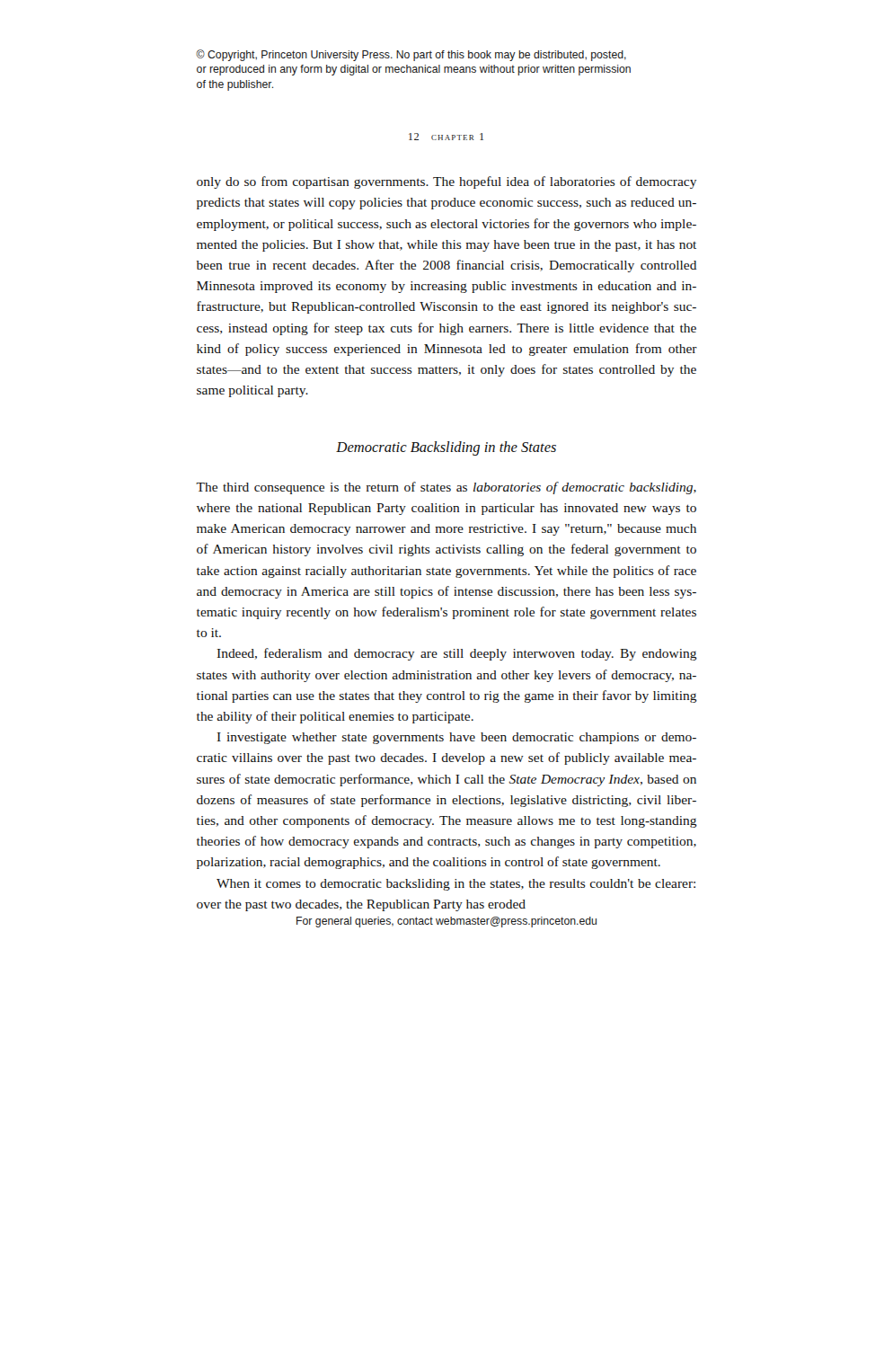© Copyright, Princeton University Press. No part of this book may be distributed, posted, or reproduced in any form by digital or mechanical means without prior written permission of the publisher.
12 chapter 1
only do so from copartisan governments. The hopeful idea of laboratories of democracy predicts that states will copy policies that produce economic success, such as reduced unemployment, or political success, such as electoral victories for the governors who implemented the policies. But I show that, while this may have been true in the past, it has not been true in recent decades. After the 2008 financial crisis, Democratically controlled Minnesota improved its economy by increasing public investments in education and infrastructure, but Republican-controlled Wisconsin to the east ignored its neighbor's success, instead opting for steep tax cuts for high earners. There is little evidence that the kind of policy success experienced in Minnesota led to greater emulation from other states—and to the extent that success matters, it only does for states controlled by the same political party.
Democratic Backsliding in the States
The third consequence is the return of states as laboratories of democratic backsliding, where the national Republican Party coalition in particular has innovated new ways to make American democracy narrower and more restrictive. I say "return," because much of American history involves civil rights activists calling on the federal government to take action against racially authoritarian state governments. Yet while the politics of race and democracy in America are still topics of intense discussion, there has been less systematic inquiry recently on how federalism's prominent role for state government relates to it.
Indeed, federalism and democracy are still deeply interwoven today. By endowing states with authority over election administration and other key levers of democracy, national parties can use the states that they control to rig the game in their favor by limiting the ability of their political enemies to participate.
I investigate whether state governments have been democratic champions or democratic villains over the past two decades. I develop a new set of publicly available measures of state democratic performance, which I call the State Democracy Index, based on dozens of measures of state performance in elections, legislative districting, civil liberties, and other components of democracy. The measure allows me to test long-standing theories of how democracy expands and contracts, such as changes in party competition, polarization, racial demographics, and the coalitions in control of state government.
When it comes to democratic backsliding in the states, the results couldn't be clearer: over the past two decades, the Republican Party has eroded
For general queries, contact webmaster@press.princeton.edu